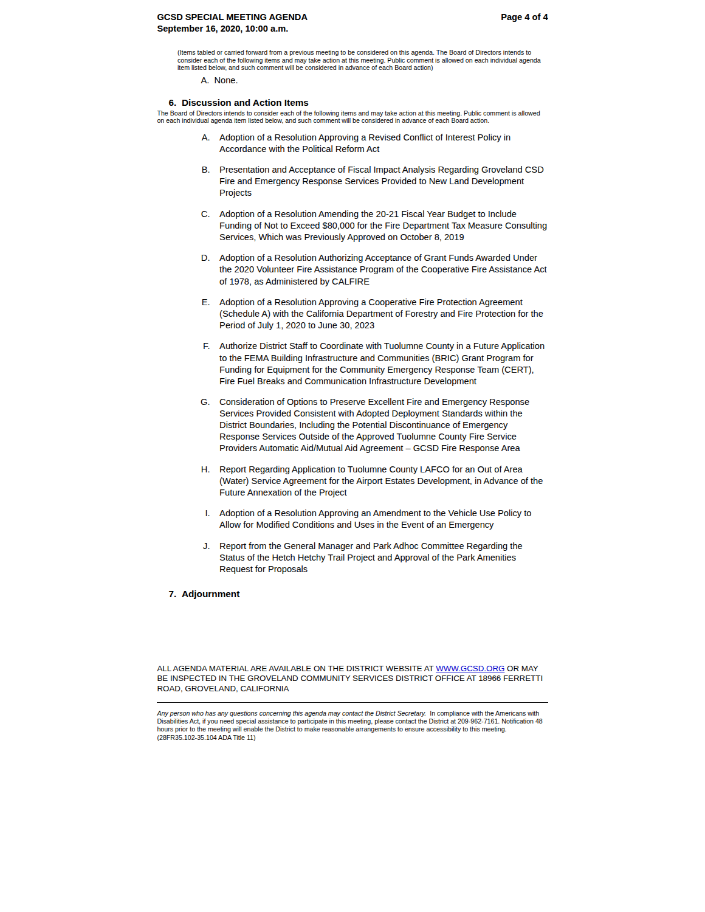GCSD SPECIAL MEETING AGENDA
Page 4 of 4
September 16, 2020, 10:00 a.m.
(Items tabled or carried forward from a previous meeting to be considered on this agenda. The Board of Directors intends to consider each of the following items and may take action at this meeting. Public comment is allowed on each individual agenda item listed below, and such comment will be considered in advance of each Board action)
A. None.
6. Discussion and Action Items
The Board of Directors intends to consider each of the following items and may take action at this meeting. Public comment is allowed on each individual agenda item listed below, and such comment will be considered in advance of each Board action.
Adoption of a Resolution Approving a Revised Conflict of Interest Policy in Accordance with the Political Reform Act
Presentation and Acceptance of Fiscal Impact Analysis Regarding Groveland CSD Fire and Emergency Response Services Provided to New Land Development Projects
Adoption of a Resolution Amending the 20-21 Fiscal Year Budget to Include Funding of Not to Exceed $80,000 for the Fire Department Tax Measure Consulting Services, Which was Previously Approved on October 8, 2019
Adoption of a Resolution Authorizing Acceptance of Grant Funds Awarded Under the 2020 Volunteer Fire Assistance Program of the Cooperative Fire Assistance Act of 1978, as Administered by CALFIRE
Adoption of a Resolution Approving a Cooperative Fire Protection Agreement (Schedule A) with the California Department of Forestry and Fire Protection for the Period of July 1, 2020 to June 30, 2023
Authorize District Staff to Coordinate with Tuolumne County in a Future Application to the FEMA Building Infrastructure and Communities (BRIC) Grant Program for Funding for Equipment for the Community Emergency Response Team (CERT), Fire Fuel Breaks and Communication Infrastructure Development
Consideration of Options to Preserve Excellent Fire and Emergency Response Services Provided Consistent with Adopted Deployment Standards within the District Boundaries, Including the Potential Discontinuance of Emergency Response Services Outside of the Approved Tuolumne County Fire Service Providers Automatic Aid/Mutual Aid Agreement – GCSD Fire Response Area
Report Regarding Application to Tuolumne County LAFCO for an Out of Area (Water) Service Agreement for the Airport Estates Development, in Advance of the Future Annexation of the Project
Adoption of a Resolution Approving an Amendment to the Vehicle Use Policy to Allow for Modified Conditions and Uses in the Event of an Emergency
Report from the General Manager and Park Adhoc Committee Regarding the Status of the Hetch Hetchy Trail Project and Approval of the Park Amenities Request for Proposals
7. Adjournment
ALL AGENDA MATERIAL ARE AVAILABLE ON THE DISTRICT WEBSITE AT WWW.GCSD.ORG OR MAY BE INSPECTED IN THE GROVELAND COMMUNITY SERVICES DISTRICT OFFICE AT 18966 FERRETTI ROAD, GROVELAND, CALIFORNIA
Any person who has any questions concerning this agenda may contact the District Secretary. In compliance with the Americans with Disabilities Act, if you need special assistance to participate in this meeting, please contact the District at 209-962-7161. Notification 48 hours prior to the meeting will enable the District to make reasonable arrangements to ensure accessibility to this meeting. (28FR35.102-35.104 ADA Title 11)